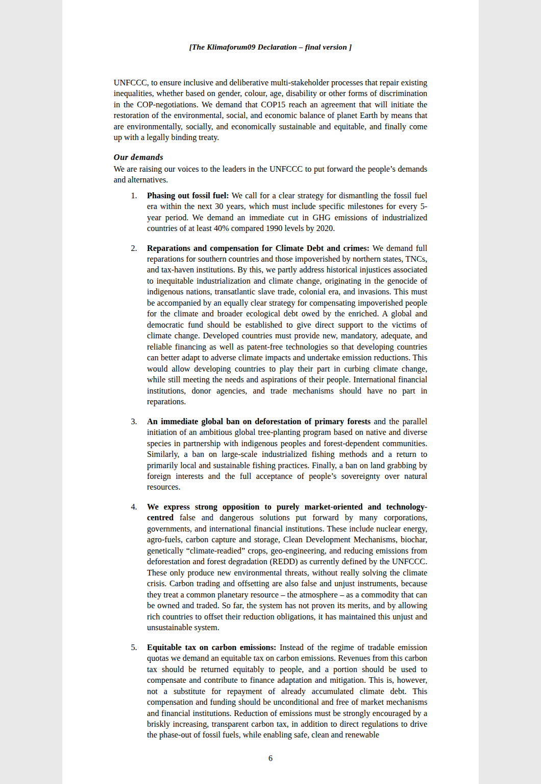[The Klimaforum09 Declaration – final version ]
UNFCCC, to ensure inclusive and deliberative multi-stakeholder processes that repair existing inequalities, whether based on gender, colour, age, disability or other forms of discrimination in the COP-negotiations. We demand that COP15 reach an agreement that will initiate the restoration of the environmental, social, and economic balance of planet Earth by means that are environmentally, socially, and economically sustainable and equitable, and finally come up with a legally binding treaty.
Our demands
We are raising our voices to the leaders in the UNFCCC to put forward the people’s demands and alternatives.
Phasing out fossil fuel: We call for a clear strategy for dismantling the fossil fuel era within the next 30 years, which must include specific milestones for every 5-year period. We demand an immediate cut in GHG emissions of industrialized countries of at least 40% compared 1990 levels by 2020.
Reparations and compensation for Climate Debt and crimes: We demand full reparations for southern countries and those impoverished by northern states, TNCs, and tax-haven institutions. By this, we partly address historical injustices associated to inequitable industrialization and climate change, originating in the genocide of indigenous nations, transatlantic slave trade, colonial era, and invasions. This must be accompanied by an equally clear strategy for compensating impoverished people for the climate and broader ecological debt owed by the enriched. A global and democratic fund should be established to give direct support to the victims of climate change. Developed countries must provide new, mandatory, adequate, and reliable financing as well as patent-free technologies so that developing countries can better adapt to adverse climate impacts and undertake emission reductions. This would allow developing countries to play their part in curbing climate change, while still meeting the needs and aspirations of their people. International financial institutions, donor agencies, and trade mechanisms should have no part in reparations.
An immediate global ban on deforestation of primary forests and the parallel initiation of an ambitious global tree-planting program based on native and diverse species in partnership with indigenous peoples and forest-dependent communities. Similarly, a ban on large-scale industrialized fishing methods and a return to primarily local and sustainable fishing practices. Finally, a ban on land grabbing by foreign interests and the full acceptance of people’s sovereignty over natural resources.
We express strong opposition to purely market-oriented and technology-centred false and dangerous solutions put forward by many corporations, governments, and international financial institutions. These include nuclear energy, agro-fuels, carbon capture and storage, Clean Development Mechanisms, biochar, genetically “climate-readied” crops, geo-engineering, and reducing emissions from deforestation and forest degradation (REDD) as currently defined by the UNFCCC. These only produce new environmental threats, without really solving the climate crisis. Carbon trading and offsetting are also false and unjust instruments, because they treat a common planetary resource – the atmosphere – as a commodity that can be owned and traded. So far, the system has not proven its merits, and by allowing rich countries to offset their reduction obligations, it has maintained this unjust and unsustainable system.
Equitable tax on carbon emissions: Instead of the regime of tradable emission quotas we demand an equitable tax on carbon emissions. Revenues from this carbon tax should be returned equitably to people, and a portion should be used to compensate and contribute to finance adaptation and mitigation. This is, however, not a substitute for repayment of already accumulated climate debt. This compensation and funding should be unconditional and free of market mechanisms and financial institutions. Reduction of emissions must be strongly encouraged by a briskly increasing, transparent carbon tax, in addition to direct regulations to drive the phase-out of fossil fuels, while enabling safe, clean and renewable
6